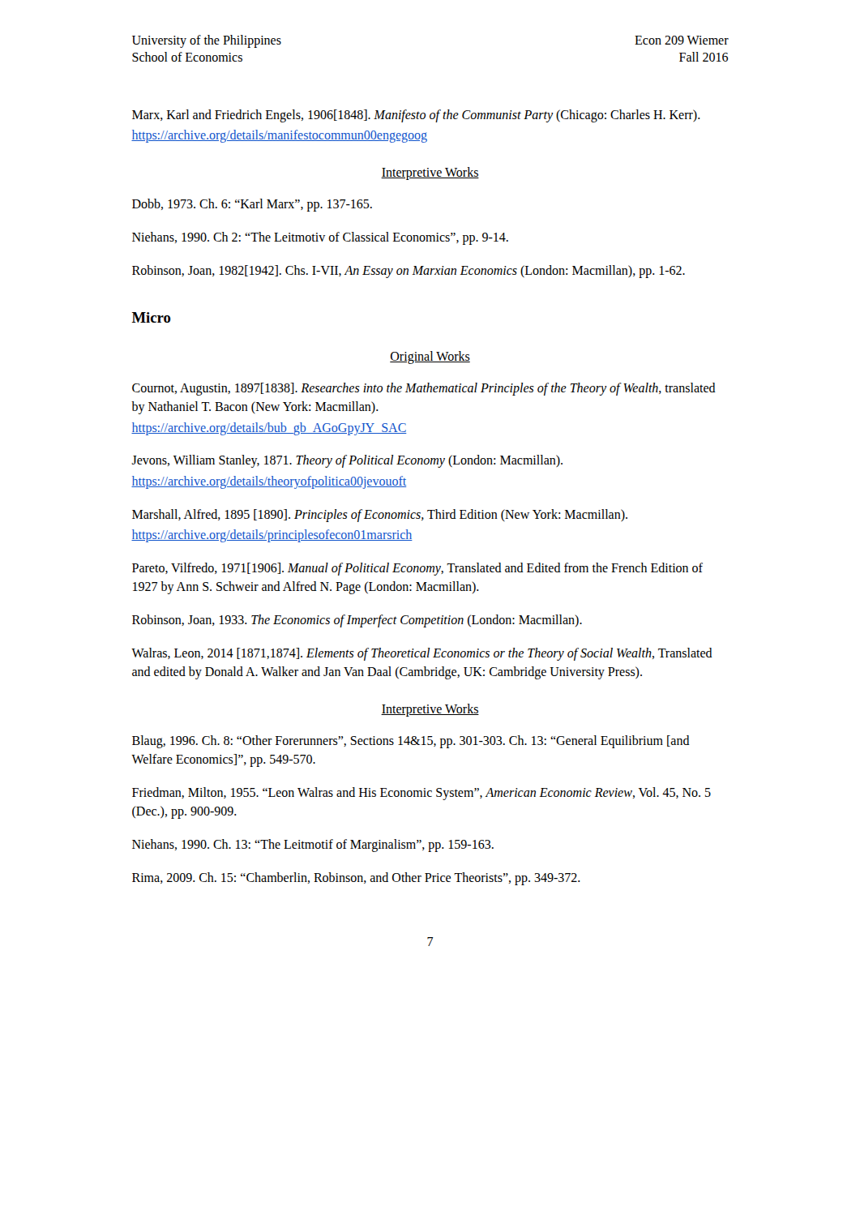University of the Philippines
School of Economics
Econ 209 Wiemer
Fall 2016
Marx, Karl and Friedrich Engels, 1906[1848]. Manifesto of the Communist Party (Chicago: Charles H. Kerr).
https://archive.org/details/manifestocommun00engegoog
Interpretive Works
Dobb, 1973. Ch. 6: “Karl Marx”, pp. 137-165.
Niehans, 1990. Ch 2: “The Leitmotiv of Classical Economics”, pp. 9-14.
Robinson, Joan, 1982[1942]. Chs. I-VII, An Essay on Marxian Economics (London: Macmillan), pp. 1-62.
Micro
Original Works
Cournot, Augustin, 1897[1838]. Researches into the Mathematical Principles of the Theory of Wealth, translated by Nathaniel T. Bacon (New York: Macmillan).
https://archive.org/details/bub_gb_AGoGpyJY_SAC
Jevons, William Stanley, 1871. Theory of Political Economy (London: Macmillan).
https://archive.org/details/theoryofpolitica00jevouoft
Marshall, Alfred, 1895 [1890]. Principles of Economics, Third Edition (New York: Macmillan).
https://archive.org/details/principlesofecon01marsrich
Pareto, Vilfredo, 1971[1906]. Manual of Political Economy, Translated and Edited from the French Edition of 1927 by Ann S. Schweir and Alfred N. Page (London: Macmillan).
Robinson, Joan, 1933. The Economics of Imperfect Competition (London: Macmillan).
Walras, Leon, 2014 [1871,1874]. Elements of Theoretical Economics or the Theory of Social Wealth, Translated and edited by Donald A. Walker and Jan Van Daal (Cambridge, UK: Cambridge University Press).
Interpretive Works
Blaug, 1996. Ch. 8: “Other Forerunners”, Sections 14&15, pp. 301-303. Ch. 13: “General Equilibrium [and Welfare Economics]”, pp. 549-570.
Friedman, Milton, 1955. “Leon Walras and His Economic System”, American Economic Review, Vol. 45, No. 5 (Dec.), pp. 900-909.
Niehans, 1990. Ch. 13: “The Leitmotif of Marginalism”, pp. 159-163.
Rima, 2009. Ch. 15: “Chamberlin, Robinson, and Other Price Theorists”, pp. 349-372.
7